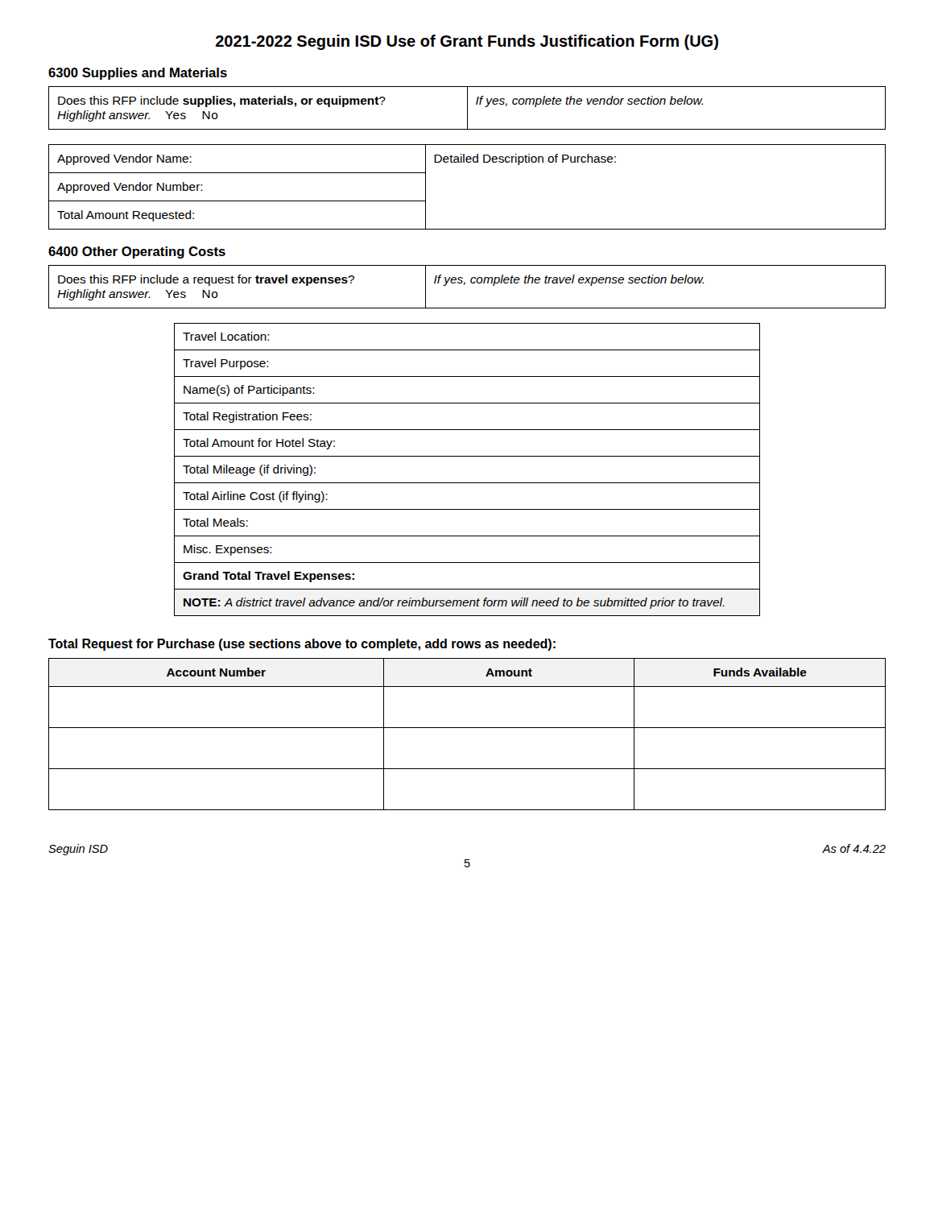2021-2022 Seguin ISD Use of Grant Funds Justification Form (UG)
6300 Supplies and Materials
| Does this RFP include supplies, materials, or equipment ? Highlight answer. Yes No | If yes, complete the vendor section below. |
| Approved Vendor Name: | Detailed Description of Purchase: |
| Approved Vendor Number: |
| Total Amount Requested: |
6400 Other Operating Costs
| Does this RFP include a request for travel expenses ? Highlight answer. Yes No | If yes, complete the travel expense section below. |
| Travel Location: |
| Travel Purpose: |
| Name(s) of Participants: |
| Total Registration Fees: |
| Total Amount for Hotel Stay: |
| Total Mileage (if driving): |
| Total Airline Cost (if flying): |
| Total Meals: |
| Misc. Expenses: |
| Grand Total Travel Expenses: |
| NOTE: A district travel advance and/or reimbursement form will need to be submitted prior to travel. |
Total Request for Purchase (use sections above to complete, add rows as needed):
| Account Number | Amount | Funds Available |
| --- | --- | --- |
Seguin ISD As of 4.4.22
5